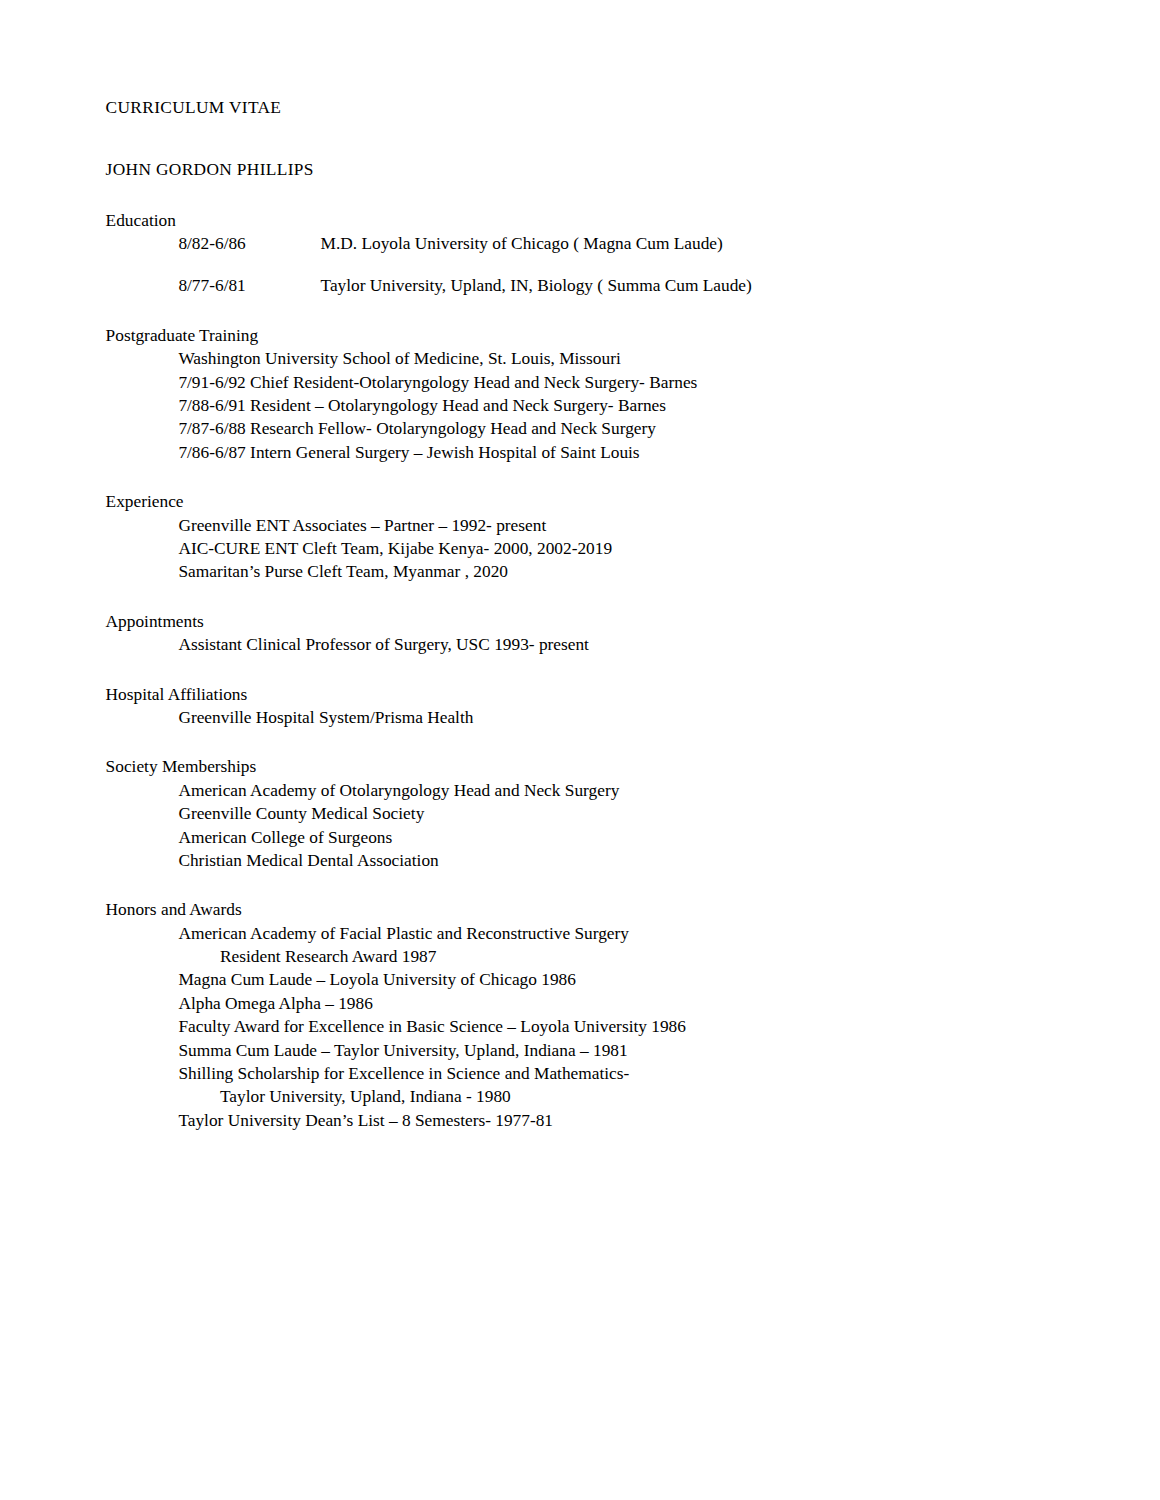CURRICULUM VITAE
JOHN GORDON PHILLIPS
Education
8/82-6/86
M.D. Loyola University of Chicago ( Magna Cum Laude)
8/77-6/81
Taylor University, Upland, IN, Biology ( Summa Cum Laude)
Postgraduate Training
Washington University School of Medicine, St. Louis, Missouri
7/91-6/92 Chief Resident-Otolaryngology Head and Neck Surgery- Barnes
7/88-6/91 Resident – Otolaryngology Head and Neck Surgery- Barnes
7/87-6/88 Research Fellow- Otolaryngology Head and Neck Surgery
7/86-6/87 Intern General Surgery – Jewish Hospital of Saint Louis
Experience
Greenville ENT Associates – Partner – 1992- present
AIC-CURE ENT Cleft Team, Kijabe Kenya- 2000, 2002-2019
Samaritan’s Purse Cleft Team, Myanmar , 2020
Appointments
Assistant Clinical Professor of Surgery, USC 1993- present
Hospital Affiliations
Greenville Hospital System/Prisma Health
Society Memberships
American Academy of Otolaryngology Head and Neck Surgery
Greenville County Medical Society
American College of Surgeons
Christian Medical Dental Association
Honors and Awards
American Academy of Facial Plastic and Reconstructive Surgery
Resident Research Award 1987
Magna Cum Laude – Loyola University of Chicago 1986
Alpha Omega Alpha – 1986
Faculty Award for Excellence in Basic Science – Loyola University 1986
Summa Cum Laude – Taylor University, Upland, Indiana – 1981
Shilling Scholarship for Excellence in Science and Mathematics-
Taylor University, Upland, Indiana - 1980
Taylor University Dean’s List – 8 Semesters- 1977-81